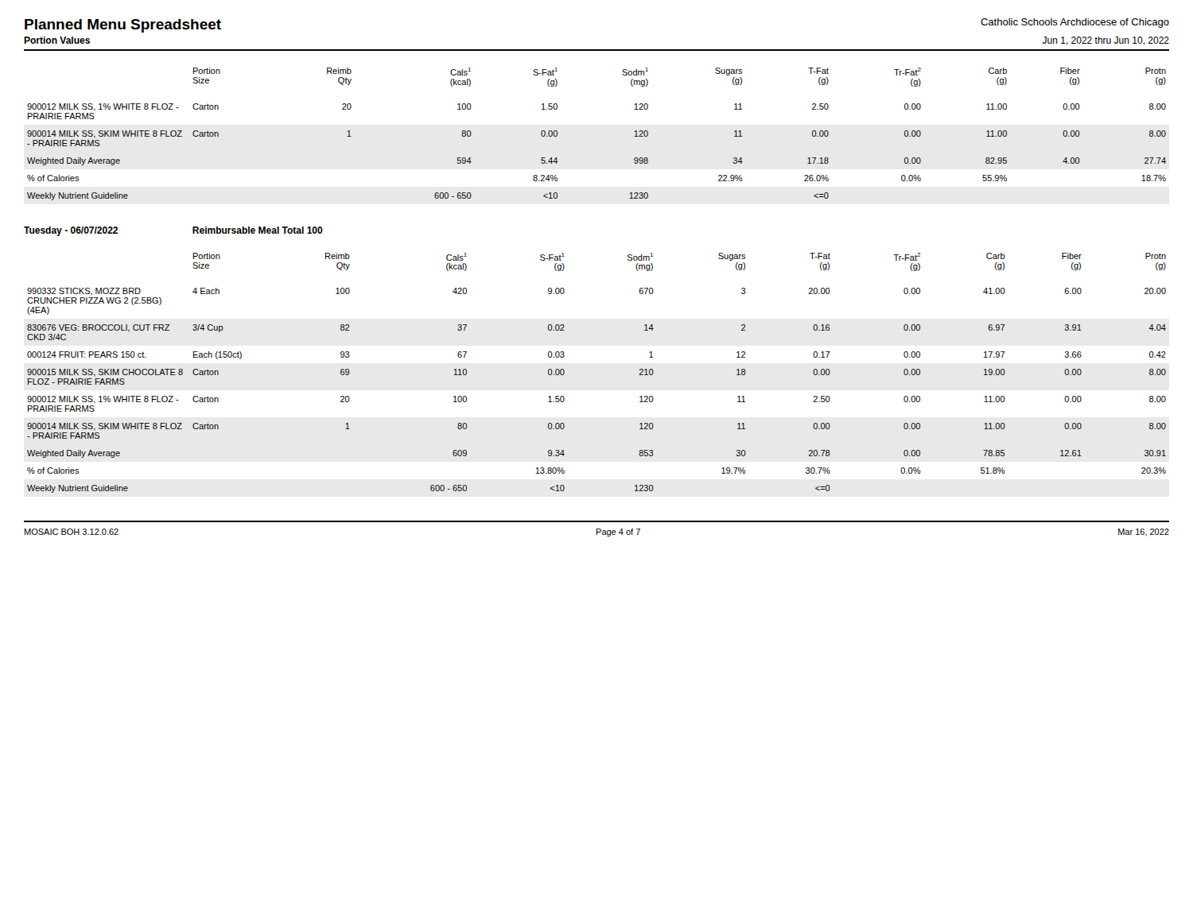Planned Menu Spreadsheet
Catholic Schools Archdiocese of Chicago
Portion Values
Jun 1, 2022 thru Jun 10, 2022
| | Portion Size | Reimb Qty | Cals 1 (kcal) | S-Fat 1 (g) | Sodm 1 (mg) | Sugars (g) | T-Fat (g) | Tr-Fat 2 (g) | Carb (g) | Fiber (g) | Protn (g) |
| --- | --- | --- | --- | --- | --- | --- | --- | --- | --- | --- | --- |
| 900012 MILK SS, 1% WHITE 8 FLOZ - PRAIRIE FARMS | Carton | 20 | 100 | 1.50 | 120 | 11 | 2.50 | 0.00 | 11.00 | 0.00 | 8.00 |
| 900014 MILK SS, SKIM WHITE 8 FLOZ - PRAIRIE FARMS | Carton | 1 | 80 | 0.00 | 120 | 11 | 0.00 | 0.00 | 11.00 | 0.00 | 8.00 |
| Weighted Daily Average | | | 594 | 5.44 | 998 | 34 | 17.18 | 0.00 | 82.95 | 4.00 | 27.74 |
| % of Calories | | | | 8.24% | | 22.9% | 26.0% | 0.0% | 55.9% | | 18.7% |
| Weekly Nutrient Guideline | | | 600 - 650 | <10 | 1230 | | <=0 | | | | |
Tuesday - 06/07/2022 Reimbursable Meal Total 100
| | Portion Size | Reimb Qty | Cals 1 (kcal) | S-Fat 1 (g) | Sodm 1 (mg) | Sugars (g) | T-Fat (g) | Tr-Fat 2 (g) | Carb (g) | Fiber (g) | Protn (g) |
| --- | --- | --- | --- | --- | --- | --- | --- | --- | --- | --- | --- |
| 990332 STICKS, MOZZ BRD CRUNCHER PIZZA WG 2 (2.5BG) (4EA) | 4 Each | 100 | 420 | 9.00 | 670 | 3 | 20.00 | 0.00 | 41.00 | 6.00 | 20.00 |
| 830676 VEG: BROCCOLI, CUT FRZ CKD 3/4C | 3/4 Cup | 82 | 37 | 0.02 | 14 | 2 | 0.16 | 0.00 | 6.97 | 3.91 | 4.04 |
| 000124 FRUIT: PEARS 150 ct. | Each (150ct) | 93 | 67 | 0.03 | 1 | 12 | 0.17 | 0.00 | 17.97 | 3.66 | 0.42 |
| 900015 MILK SS, SKIM CHOCOLATE 8 FLOZ - PRAIRIE FARMS | Carton | 69 | 110 | 0.00 | 210 | 18 | 0.00 | 0.00 | 19.00 | 0.00 | 8.00 |
| 900012 MILK SS, 1% WHITE 8 FLOZ - PRAIRIE FARMS | Carton | 20 | 100 | 1.50 | 120 | 11 | 2.50 | 0.00 | 11.00 | 0.00 | 8.00 |
| 900014 MILK SS, SKIM WHITE 8 FLOZ - PRAIRIE FARMS | Carton | 1 | 80 | 0.00 | 120 | 11 | 0.00 | 0.00 | 11.00 | 0.00 | 8.00 |
| Weighted Daily Average | | | 609 | 9.34 | 853 | 30 | 20.78 | 0.00 | 78.85 | 12.61 | 30.91 |
| % of Calories | | | | 13.80% | | 19.7% | 30.7% | 0.0% | 51.8% | | 20.3% |
| Weekly Nutrient Guideline | | | 600 - 650 | <10 | 1230 | | <=0 | | | | |
MOSAIC BOH 3.12.0.62
Page 4 of 7
Mar 16, 2022